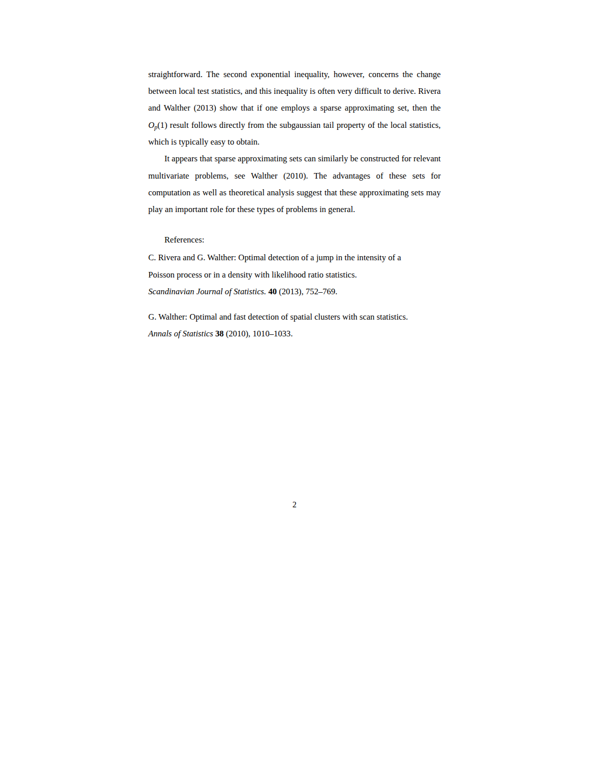straightforward. The second exponential inequality, however, concerns the change between local test statistics, and this inequality is often very difficult to derive. Rivera and Walther (2013) show that if one employs a sparse approximating set, then the Op(1) result follows directly from the subgaussian tail property of the local statistics, which is typically easy to obtain.
It appears that sparse approximating sets can similarly be constructed for relevant multivariate problems, see Walther (2010). The advantages of these sets for computation as well as theoretical analysis suggest that these approximating sets may play an important role for these types of problems in general.
References:
C. Rivera and G. Walther: Optimal detection of a jump in the intensity of a
Poisson process or in a density with likelihood ratio statistics.
Scandinavian Journal of Statistics. 40 (2013), 752–769.
G. Walther: Optimal and fast detection of spatial clusters with scan statistics.
Annals of Statistics 38 (2010), 1010–1033.
2